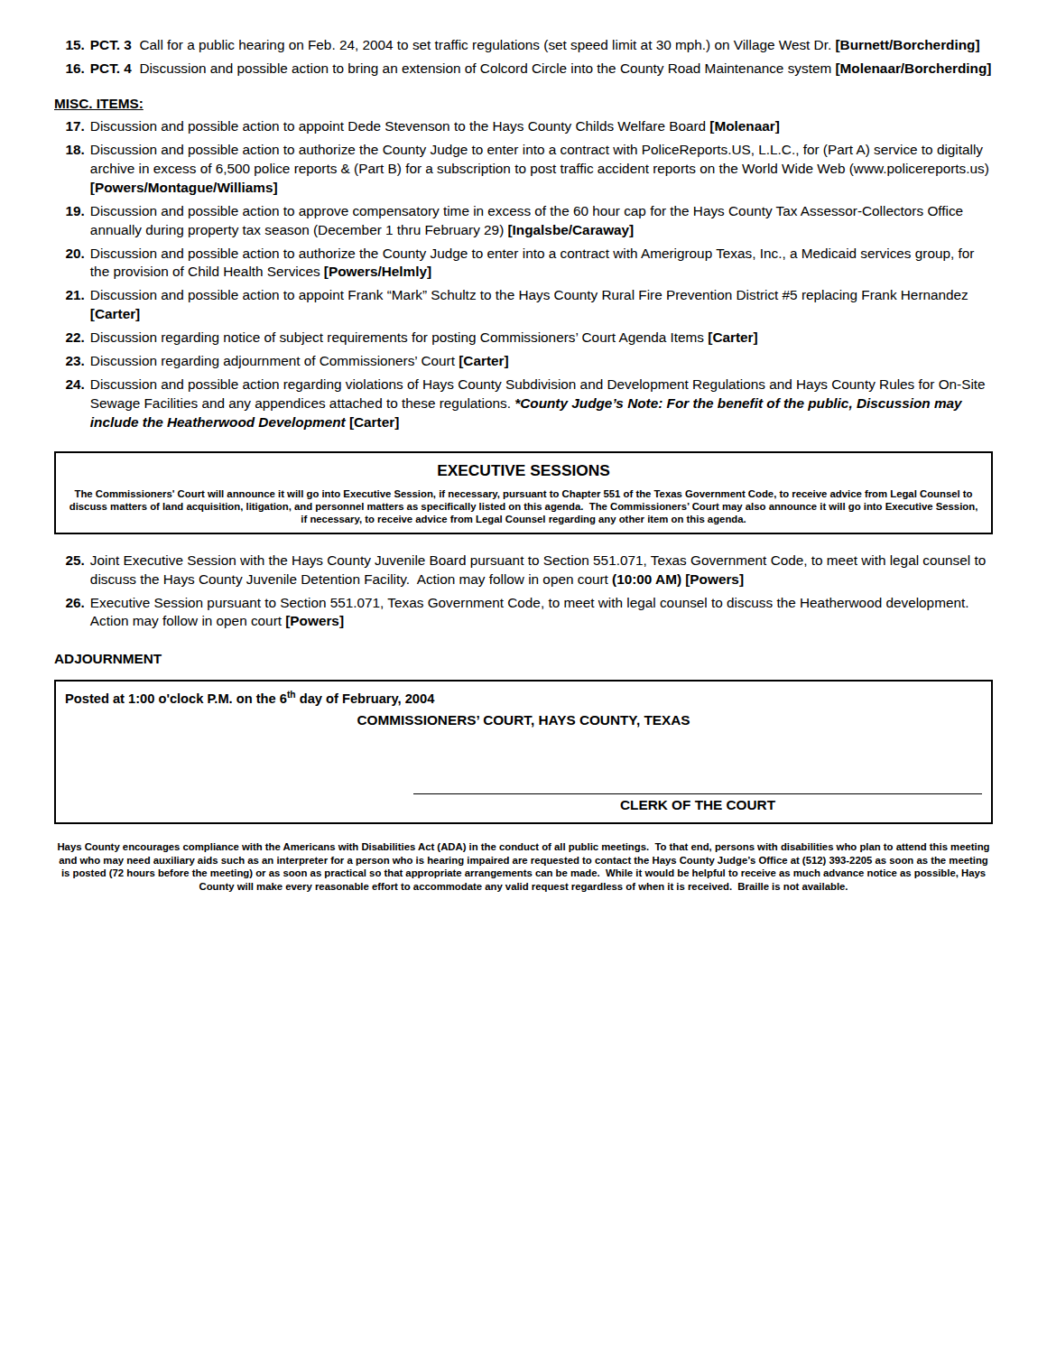15. PCT. 3 Call for a public hearing on Feb. 24, 2004 to set traffic regulations (set speed limit at 30 mph.) on Village West Dr. [Burnett/Borcherding]
16. PCT. 4 Discussion and possible action to bring an extension of Colcord Circle into the County Road Maintenance system [Molenaar/Borcherding]
MISC. ITEMS:
17. Discussion and possible action to appoint Dede Stevenson to the Hays County Childs Welfare Board [Molenaar]
18. Discussion and possible action to authorize the County Judge to enter into a contract with PoliceReports.US, L.L.C., for (Part A) service to digitally archive in excess of 6,500 police reports & (Part B) for a subscription to post traffic accident reports on the World Wide Web (www.policereports.us) [Powers/Montague/Williams]
19. Discussion and possible action to approve compensatory time in excess of the 60 hour cap for the Hays County Tax Assessor-Collectors Office annually during property tax season (December 1 thru February 29) [Ingalsbe/Caraway]
20. Discussion and possible action to authorize the County Judge to enter into a contract with Amerigroup Texas, Inc., a Medicaid services group, for the provision of Child Health Services [Powers/Helmly]
21. Discussion and possible action to appoint Frank “Mark” Schultz to the Hays County Rural Fire Prevention District #5 replacing Frank Hernandez [Carter]
22. Discussion regarding notice of subject requirements for posting Commissioners’ Court Agenda Items [Carter]
23. Discussion regarding adjournment of Commissioners’ Court [Carter]
24. Discussion and possible action regarding violations of Hays County Subdivision and Development Regulations and Hays County Rules for On-Site Sewage Facilities and any appendices attached to these regulations. *County Judge’s Note: For the benefit of the public, Discussion may include the Heatherwood Development [Carter]
EXECUTIVE SESSIONS
The Commissioners' Court will announce it will go into Executive Session, if necessary, pursuant to Chapter 551 of the Texas Government Code, to receive advice from Legal Counsel to discuss matters of land acquisition, litigation, and personnel matters as specifically listed on this agenda. The Commissioners’ Court may also announce it will go into Executive Session, if necessary, to receive advice from Legal Counsel regarding any other item on this agenda.
25. Joint Executive Session with the Hays County Juvenile Board pursuant to Section 551.071, Texas Government Code, to meet with legal counsel to discuss the Hays County Juvenile Detention Facility. Action may follow in open court (10:00 AM) [Powers]
26. Executive Session pursuant to Section 551.071, Texas Government Code, to meet with legal counsel to discuss the Heatherwood development. Action may follow in open court [Powers]
ADJOURNMENT
Posted at 1:00 o'clock P.M. on the 6th day of February, 2004
COMMISSIONERS’ COURT, HAYS COUNTY, TEXAS
CLERK OF THE COURT
Hays County encourages compliance with the Americans with Disabilities Act (ADA) in the conduct of all public meetings. To that end, persons with disabilities who plan to attend this meeting and who may need auxiliary aids such as an interpreter for a person who is hearing impaired are requested to contact the Hays County Judge’s Office at (512) 393-2205 as soon as the meeting is posted (72 hours before the meeting) or as soon as practical so that appropriate arrangements can be made. While it would be helpful to receive as much advance notice as possible, Hays County will make every reasonable effort to accommodate any valid request regardless of when it is received. Braille is not available.